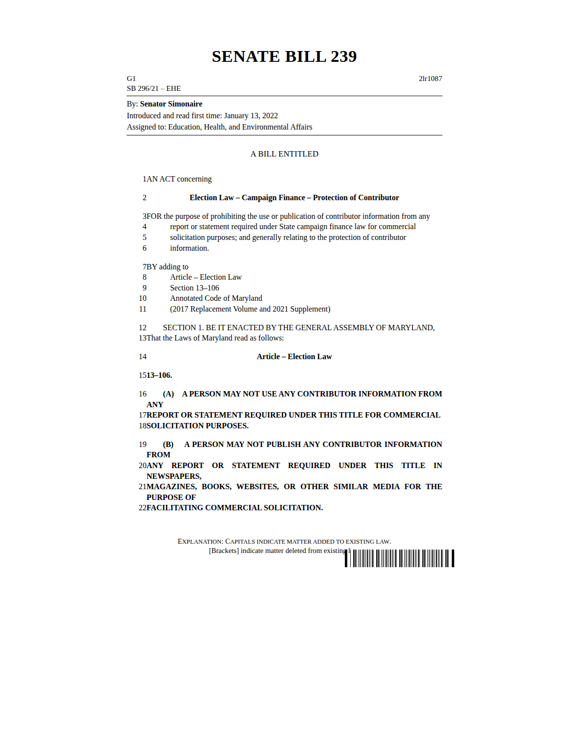SENATE BILL 239
G1
2lr1087
SB 296/21 – EHE
By: Senator Simonaire
Introduced and read first time: January 13, 2022
Assigned to: Education, Health, and Environmental Affairs
A BILL ENTITLED
| 1 | AN ACT concerning |
| 2 | Election Law – Campaign Finance – Protection of Contributor |
| 3 | FOR the purpose of prohibiting the use or publication of contributor information from any |
| 4 | report or statement required under State campaign finance law for commercial |
| 5 | solicitation purposes; and generally relating to the protection of contributor |
| 6 | information. |
| 7 | BY adding to |
| 8 | Article – Election Law |
| 9 | Section 13–106 |
| 10 | Annotated Code of Maryland |
| 11 | (2017 Replacement Volume and 2021 Supplement) |
| 12 | SECTION 1. BE IT ENACTED BY THE GENERAL ASSEMBLY OF MARYLAND, |
| 13 | That the Laws of Maryland read as follows: |
| 14 | Article – Election Law |
| 15 | 13–106. |
| 16 | (A) A PERSON MAY NOT USE ANY CONTRIBUTOR INFORMATION FROM ANY |
| 17 | REPORT OR STATEMENT REQUIRED UNDER THIS TITLE FOR COMMERCIAL |
| 18 | SOLICITATION PURPOSES. |
| 19 | (B) A PERSON MAY NOT PUBLISH ANY CONTRIBUTOR INFORMATION FROM |
| 20 | ANY REPORT OR STATEMENT REQUIRED UNDER THIS TITLE IN NEWSPAPERS, |
| 21 | MAGAZINES, BOOKS, WEBSITES, OR OTHER SIMILAR MEDIA FOR THE PURPOSE OF |
| 22 | FACILITATING COMMERCIAL SOLICITATION. |
EXPLANATION: CAPITALS INDICATE MATTER ADDED TO EXISTING LAW.
[Brackets] indicate matter deleted from existing law.